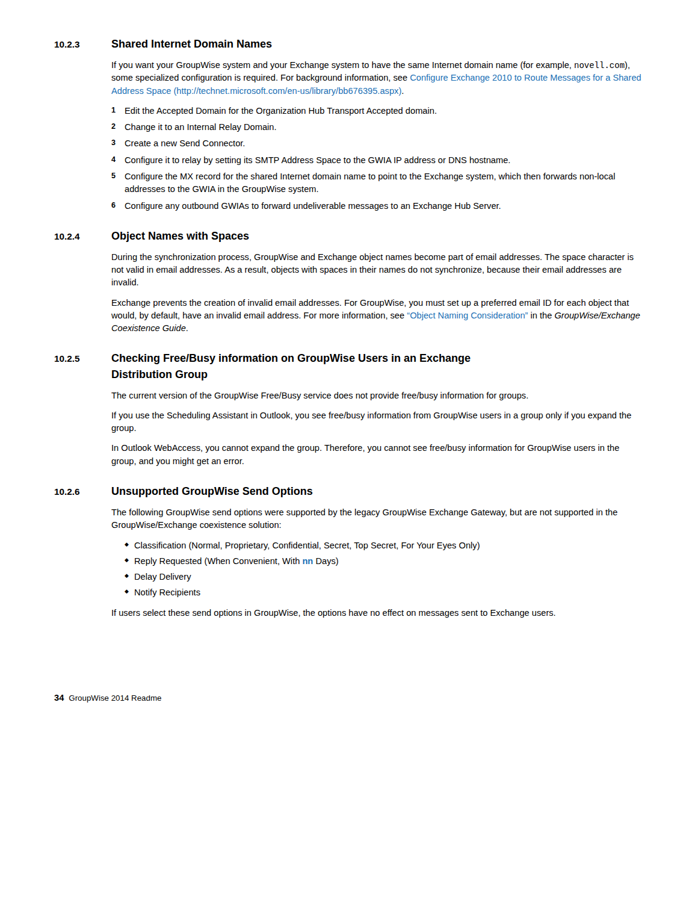10.2.3 Shared Internet Domain Names
If you want your GroupWise system and your Exchange system to have the same Internet domain name (for example, novell.com), some specialized configuration is required. For background information, see Configure Exchange 2010 to Route Messages for a Shared Address Space (http://technet.microsoft.com/en-us/library/bb676395.aspx).
Edit the Accepted Domain for the Organization Hub Transport Accepted domain.
Change it to an Internal Relay Domain.
Create a new Send Connector.
Configure it to relay by setting its SMTP Address Space to the GWIA IP address or DNS hostname.
Configure the MX record for the shared Internet domain name to point to the Exchange system, which then forwards non-local addresses to the GWIA in the GroupWise system.
Configure any outbound GWIAs to forward undeliverable messages to an Exchange Hub Server.
10.2.4 Object Names with Spaces
During the synchronization process, GroupWise and Exchange object names become part of email addresses. The space character is not valid in email addresses. As a result, objects with spaces in their names do not synchronize, because their email addresses are invalid.
Exchange prevents the creation of invalid email addresses. For GroupWise, you must set up a preferred email ID for each object that would, by default, have an invalid email address. For more information, see “Object Naming Consideration” in the GroupWise/Exchange Coexistence Guide.
10.2.5 Checking Free/Busy information on GroupWise Users in an Exchange Distribution Group
The current version of the GroupWise Free/Busy service does not provide free/busy information for groups.
If you use the Scheduling Assistant in Outlook, you see free/busy information from GroupWise users in a group only if you expand the group.
In Outlook WebAccess, you cannot expand the group. Therefore, you cannot see free/busy information for GroupWise users in the group, and you might get an error.
10.2.6 Unsupported GroupWise Send Options
The following GroupWise send options were supported by the legacy GroupWise Exchange Gateway, but are not supported in the GroupWise/Exchange coexistence solution:
Classification (Normal, Proprietary, Confidential, Secret, Top Secret, For Your Eyes Only)
Reply Requested (When Convenient, With nn Days)
Delay Delivery
Notify Recipients
If users select these send options in GroupWise, the options have no effect on messages sent to Exchange users.
34 GroupWise 2014 Readme